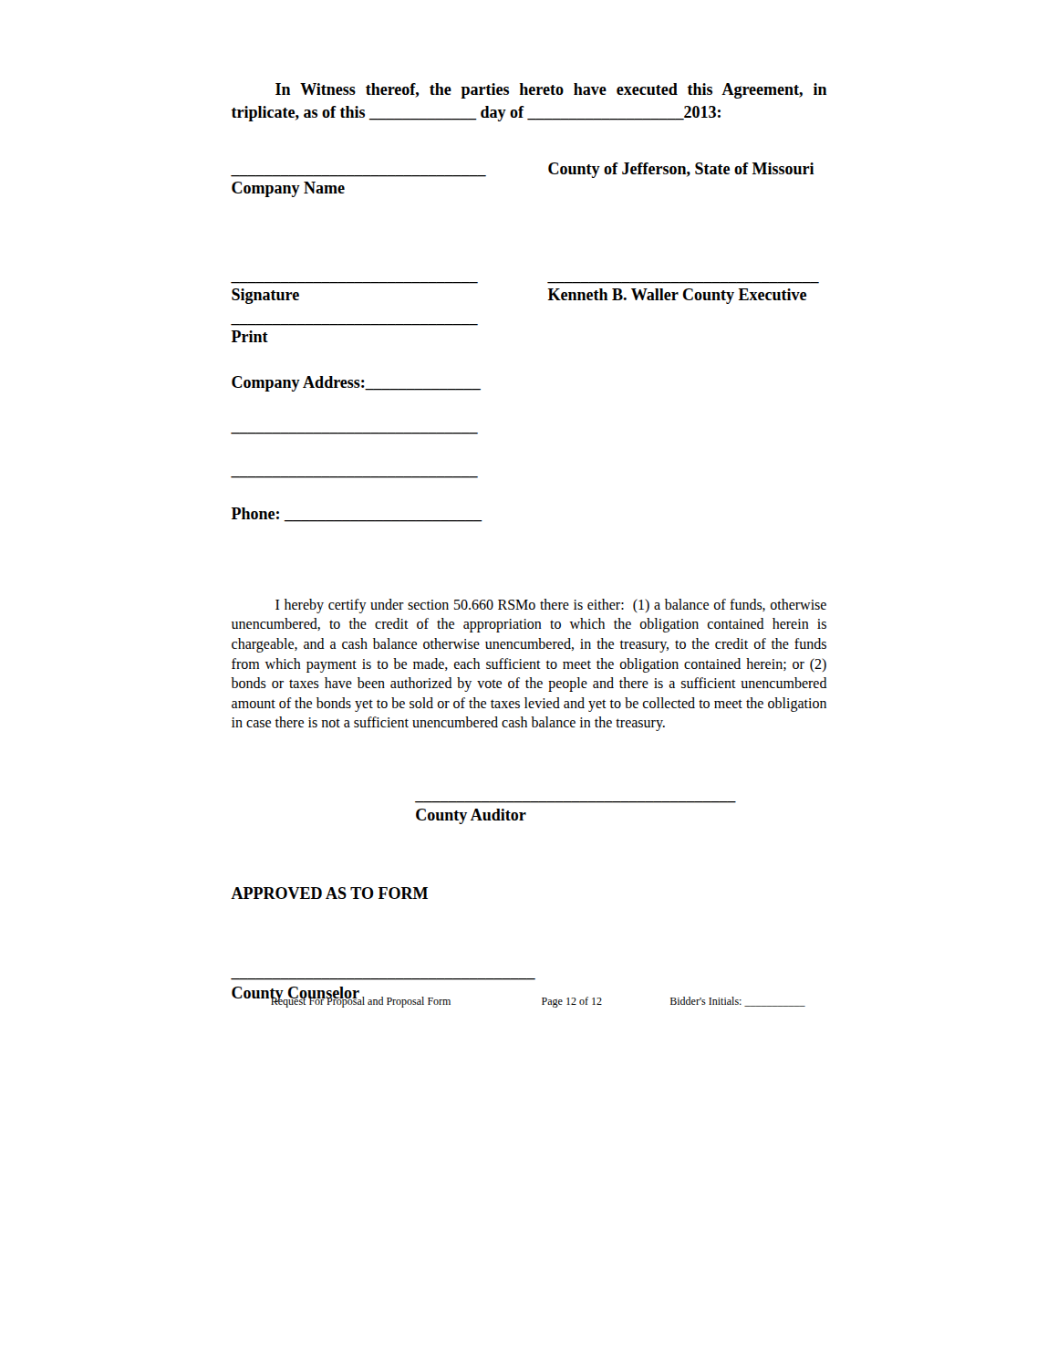In Witness thereof, the parties hereto have executed this Agreement, in triplicate, as of this _____________ day of ___________________2013:
| _______________________________ Company Name | County of Jefferson, State of Missouri |
| ______________________________ Signature ______________________________ Print | _________________________________ Kenneth B. Waller County Executive |
| Company Address:______________ ______________________________ ______________________________ Phone: ________________________ | |
I hereby certify under section 50.660 RSMo there is either: (1) a balance of funds, otherwise unencumbered, to the credit of the appropriation to which the obligation contained herein is chargeable, and a cash balance otherwise unencumbered, in the treasury, to the credit of the funds from which payment is to be made, each sufficient to meet the obligation contained herein; or (2) bonds or taxes have been authorized by vote of the people and there is a sufficient unencumbered amount of the bonds yet to be sold or of the taxes levied and yet to be collected to meet the obligation in case there is not a sufficient unencumbered cash balance in the treasury.
_______________________________________ County Auditor
APPROVED AS TO FORM
_____________________________________ County Counselor
| Request For Proposal and Proposal Form | Page 12 of 12 | Bidder's Initials: ___________ |